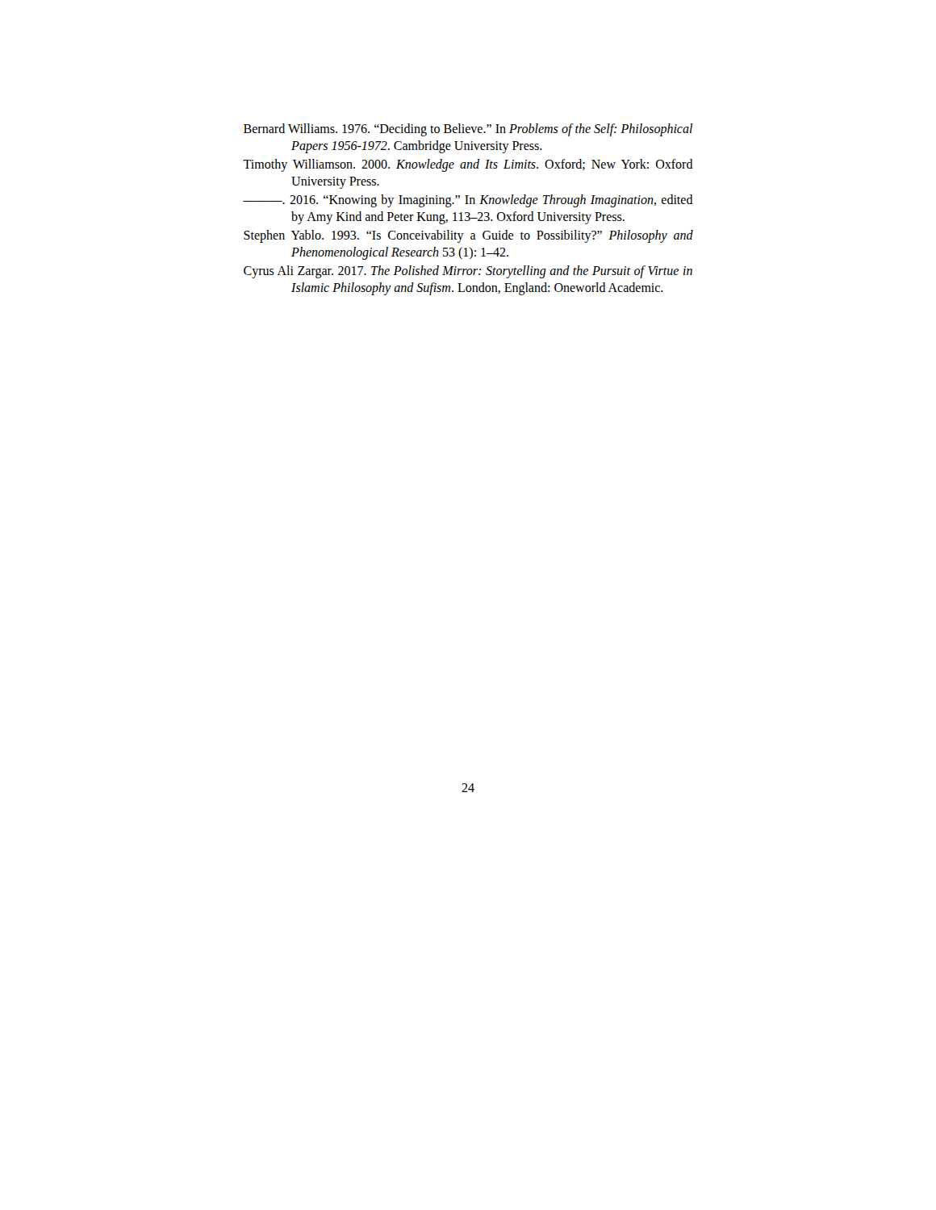Bernard Williams. 1976. “Deciding to Believe.” In Problems of the Self: Philosophical Papers 1956-1972. Cambridge University Press.
Timothy Williamson. 2000. Knowledge and Its Limits. Oxford; New York: Oxford University Press.
———. 2016. “Knowing by Imagining.” In Knowledge Through Imagination, edited by Amy Kind and Peter Kung, 113–23. Oxford University Press.
Stephen Yablo. 1993. “Is Conceivability a Guide to Possibility?” Philosophy and Phenomenological Research 53 (1): 1–42.
Cyrus Ali Zargar. 2017. The Polished Mirror: Storytelling and the Pursuit of Virtue in Islamic Philosophy and Sufism. London, England: Oneworld Academic.
24